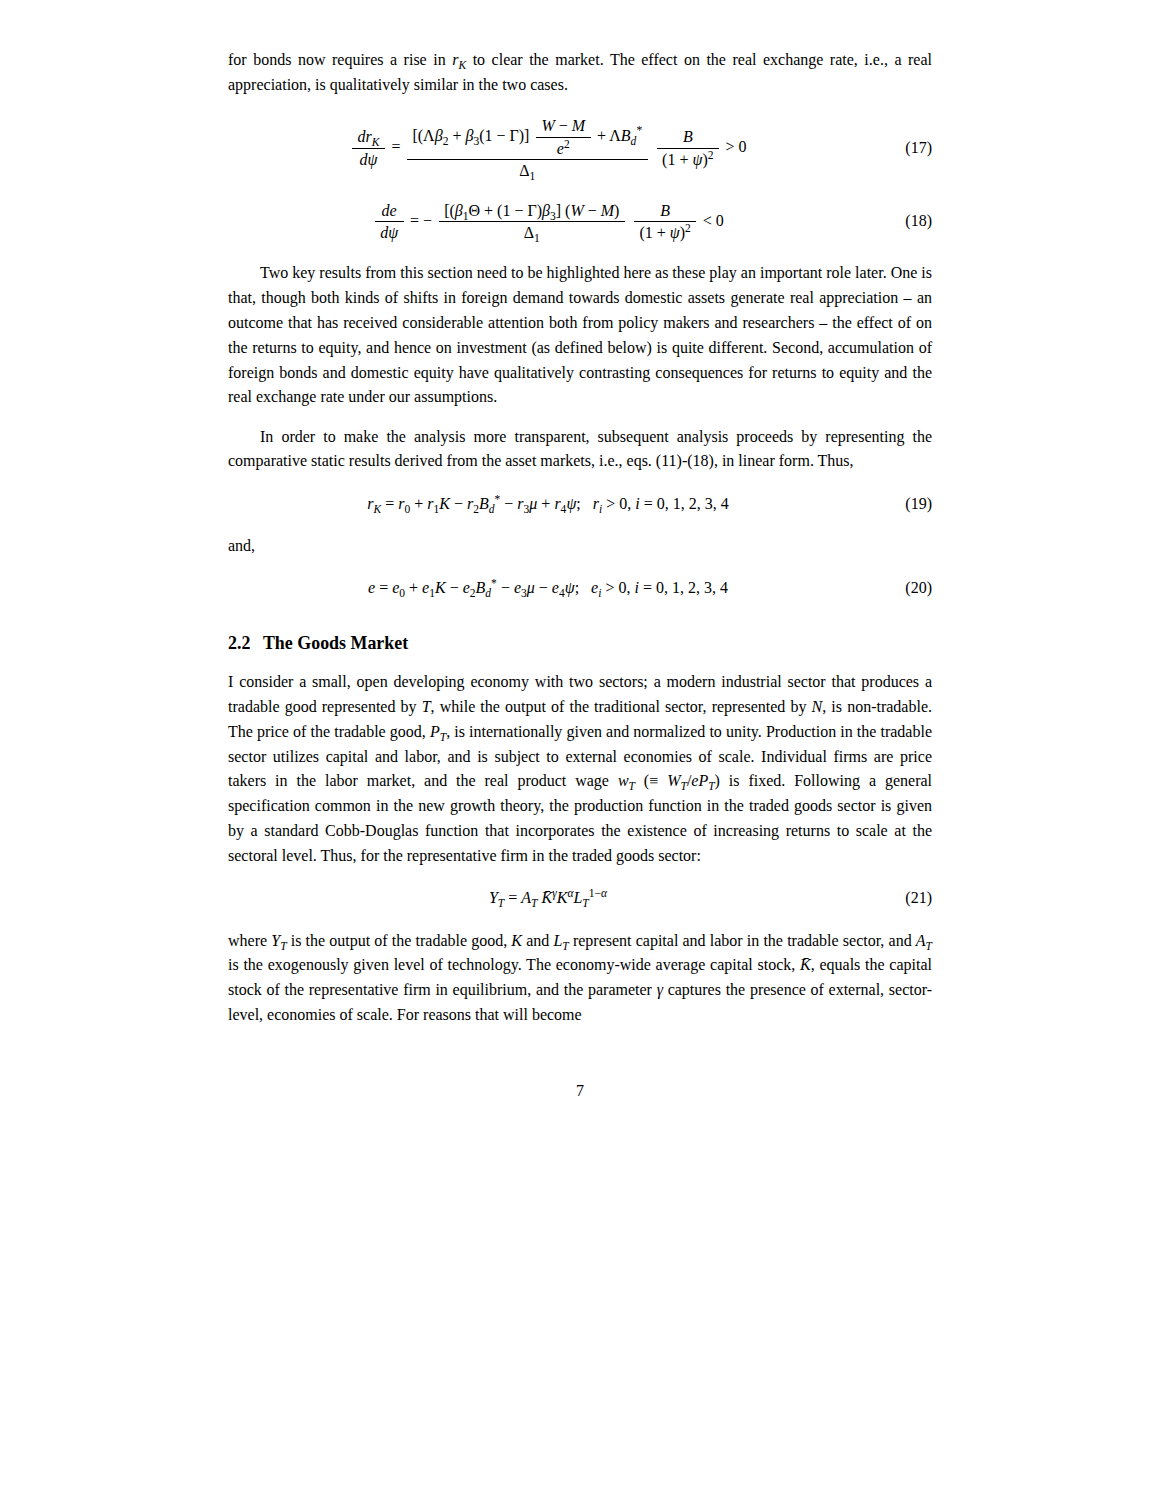for bonds now requires a rise in rK to clear the market. The effect on the real exchange rate, i.e., a real appreciation, is qualitatively similar in the two cases.
drK dψ = [(Λβ2 + β3(1 − Γ)] W − M e2 + ΛBd*Δ1 B(1 + ψ)2 > 0
(17)
de dψ = − [(β1Θ + (1 − Γ)β3] (W − M) Δ1 B(1 + ψ)2 < 0
(18)
Two key results from this section need to be highlighted here as these play an important role later. One is that, though both kinds of shifts in foreign demand towards domestic assets generate real appreciation – an outcome that has received considerable attention both from policy makers and researchers – the effect of on the returns to equity, and hence on investment (as defined below) is quite different. Second, accumulation of foreign bonds and domestic equity have qualitatively contrasting consequences for returns to equity and the real exchange rate under our assumptions.
In order to make the analysis more transparent, subsequent analysis proceeds by representing the comparative static results derived from the asset markets, i.e., eqs. (11)-(18), in linear form. Thus,
rK = r0 + r1K − r2Bd* − r3μ + r4ψ; ri > 0, i = 0, 1, 2, 3, 4
(19)
and,
e = e0 + e1K − e2Bd* − e3μ − e4ψ; ei > 0, i = 0, 1, 2, 3, 4
(20)
2.2 The Goods Market
I consider a small, open developing economy with two sectors; a modern industrial sector that produces a tradable good represented by T, while the output of the traditional sector, represented by N, is non-tradable. The price of the tradable good, PT, is internationally given and normalized to unity. Production in the tradable sector utilizes capital and labor, and is subject to external economies of scale. Individual firms are price takers in the labor market, and the real product wage wT (≡ WT/ePT) is fixed. Following a general specification common in the new growth theory, the production function in the traded goods sector is given by a standard Cobb-Douglas function that incorporates the existence of increasing returns to scale at the sectoral level. Thus, for the representative firm in the traded goods sector:
YT = AT K̄γKαLT1−α
(21)
where YT is the output of the tradable good, K and LT represent capital and labor in the tradable sector, and AT is the exogenously given level of technology. The economy-wide average capital stock, K̄, equals the capital stock of the representative firm in equilibrium, and the parameter γ captures the presence of external, sector-level, economies of scale. For reasons that will become
7